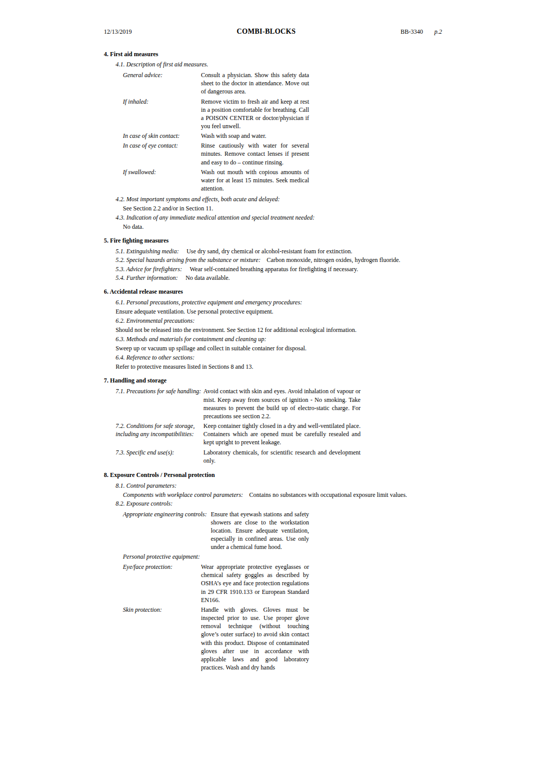12/13/2019
COMBI-BLOCKS
BB-3340 p.2
4. First aid measures
4.1. Description of first aid measures.
| General advice: | Consult a physician. Show this safety data sheet to the doctor in attendance. Move out of dangerous area. |
| If inhaled: | Remove victim to fresh air and keep at rest in a position comfortable for breathing. Call a POISON CENTER or doctor/physician if you feel unwell. |
| In case of skin contact: | Wash with soap and water. |
| In case of eye contact: | Rinse cautiously with water for several minutes. Remove contact lenses if present and easy to do – continue rinsing. |
| If swallowed: | Wash out mouth with copious amounts of water for at least 15 minutes. Seek medical attention. |
4.2. Most important symptoms and effects, both acute and delayed:
See Section 2.2 and/or in Section 11.
4.3. Indication of any immediate medical attention and special treatment needed:
No data.
5. Fire fighting measures
5.1. Extinguishing media: Use dry sand, dry chemical or alcohol-resistant foam for extinction.
5.2. Special hazards arising from the substance or mixture: Carbon monoxide, nitrogen oxides, hydrogen fluoride.
5.3. Advice for firefighters: Wear self-contained breathing apparatus for firefighting if necessary.
5.4. Further information: No data available.
6. Accidental release measures
6.1. Personal precautions, protective equipment and emergency procedures:
Ensure adequate ventilation. Use personal protective equipment.
6.2. Environmental precautions:
Should not be released into the environment. See Section 12 for additional ecological information.
6.3. Methods and materials for containment and cleaning up:
Sweep up or vacuum up spillage and collect in suitable container for disposal.
6.4. Reference to other sections:
Refer to protective measures listed in Sections 8 and 13.
7. Handling and storage
| 7.1. Precautions for safe handling: | Avoid contact with skin and eyes. Avoid inhalation of vapour or mist. Keep away from sources of ignition - No smoking. Take measures to prevent the build up of electro-static charge. For precautions see section 2.2. |
| 7.2. Conditions for safe storage, including any incompatibilities: | Keep container tightly closed in a dry and well-ventilated place. Containers which are opened must be carefully resealed and kept upright to prevent leakage. |
| 7.3. Specific end use(s): | Laboratory chemicals, for scientific research and development only. |
8. Exposure Controls / Personal protection
8.1. Control parameters:
Components with workplace control parameters: Contains no substances with occupational exposure limit values.
8.2. Exposure controls:
| Appropriate engineering controls: | Ensure that eyewash stations and safety showers are close to the workstation location. Ensure adequate ventilation, especially in confined areas. Use only under a chemical fume hood. |
Personal protective equipment:
| Eye/face protection: | Wear appropriate protective eyeglasses or chemical safety goggles as described by OSHA’s eye and face protection regulations in 29 CFR 1910.133 or European Standard EN166. |
| Skin protection: | Handle with gloves. Gloves must be inspected prior to use. Use proper glove removal technique (without touching glove’s outer surface) to avoid skin contact with this product. Dispose of contaminated gloves after use in accordance with applicable laws and good laboratory practices. Wash and dry hands |